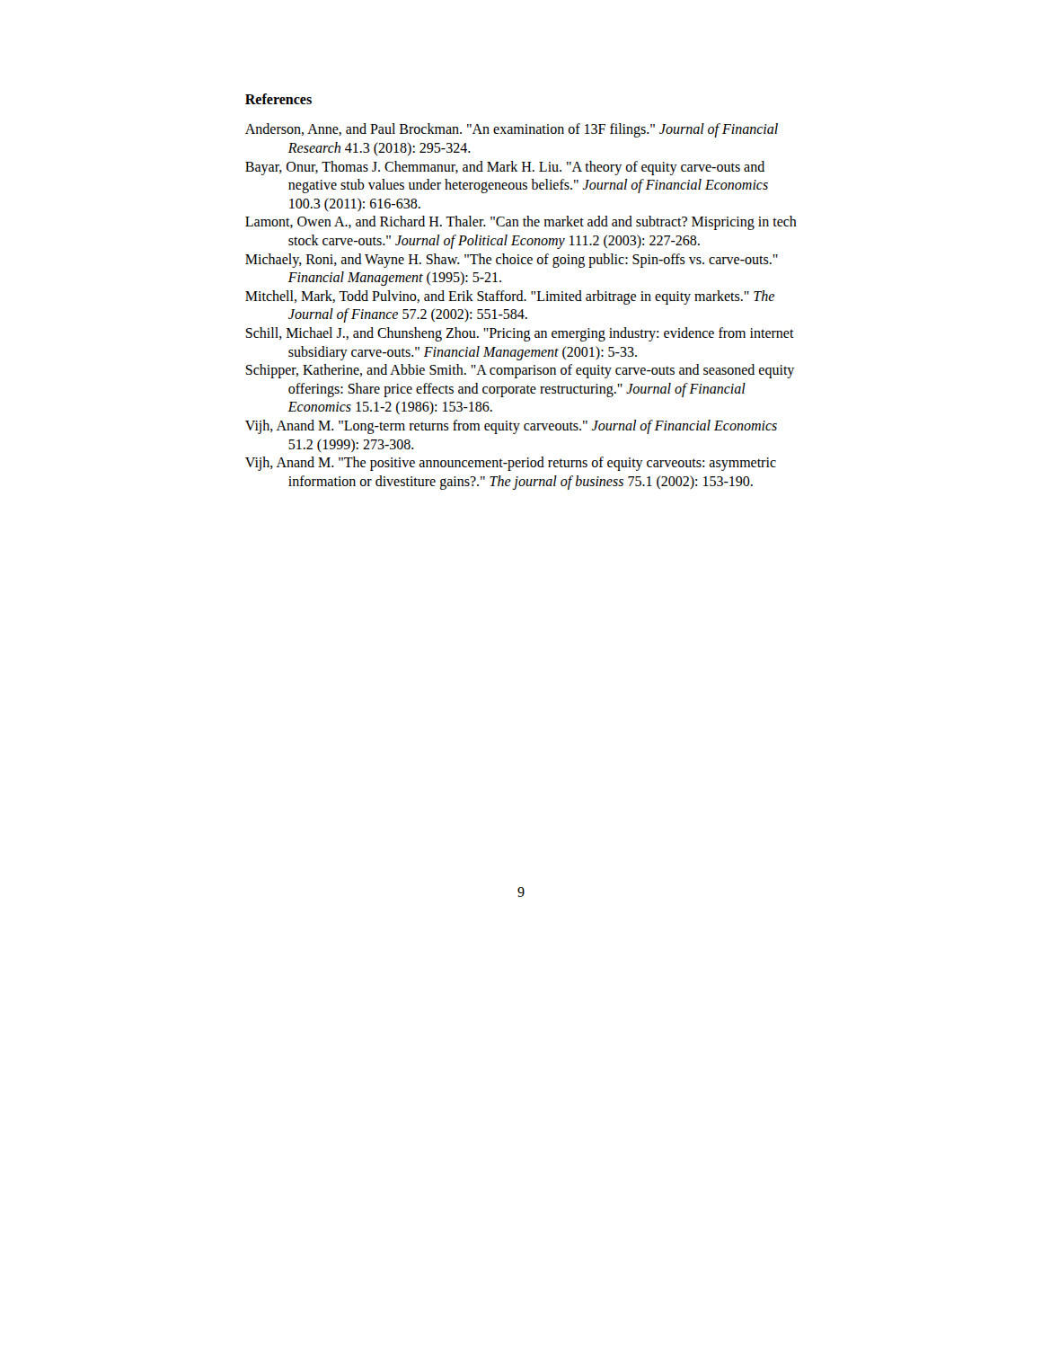References
Anderson, Anne, and Paul Brockman. "An examination of 13F filings." Journal of Financial Research 41.3 (2018): 295-324.
Bayar, Onur, Thomas J. Chemmanur, and Mark H. Liu. "A theory of equity carve-outs and negative stub values under heterogeneous beliefs." Journal of Financial Economics 100.3 (2011): 616-638.
Lamont, Owen A., and Richard H. Thaler. "Can the market add and subtract? Mispricing in tech stock carve-outs." Journal of Political Economy 111.2 (2003): 227-268.
Michaely, Roni, and Wayne H. Shaw. "The choice of going public: Spin-offs vs. carve-outs." Financial Management (1995): 5-21.
Mitchell, Mark, Todd Pulvino, and Erik Stafford. "Limited arbitrage in equity markets." The Journal of Finance 57.2 (2002): 551-584.
Schill, Michael J., and Chunsheng Zhou. "Pricing an emerging industry: evidence from internet subsidiary carve-outs." Financial Management (2001): 5-33.
Schipper, Katherine, and Abbie Smith. "A comparison of equity carve-outs and seasoned equity offerings: Share price effects and corporate restructuring." Journal of Financial Economics 15.1-2 (1986): 153-186.
Vijh, Anand M. "Long-term returns from equity carveouts." Journal of Financial Economics 51.2 (1999): 273-308.
Vijh, Anand M. "The positive announcement-period returns of equity carveouts: asymmetric information or divestiture gains?." The journal of business 75.1 (2002): 153-190.
9